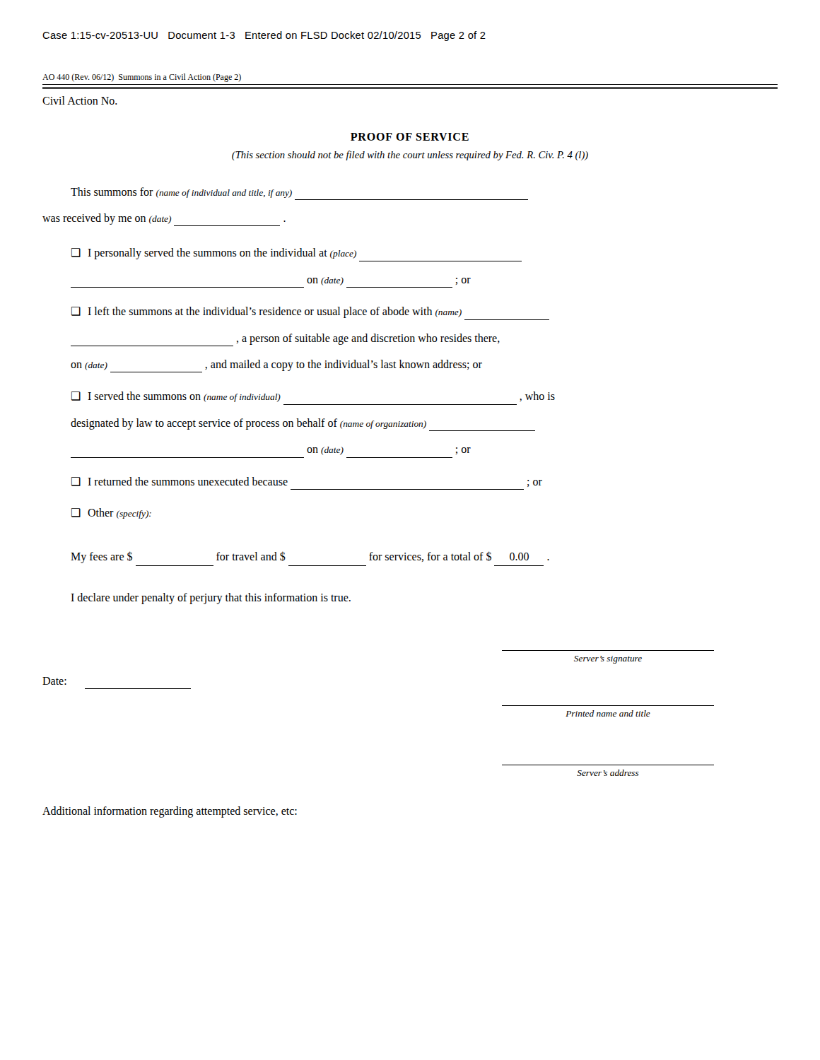Case 1:15-cv-20513-UU Document 1-3 Entered on FLSD Docket 02/10/2015 Page 2 of 2
AO 440 (Rev. 06/12) Summons in a Civil Action (Page 2)
Civil Action No.
PROOF OF SERVICE
(This section should not be filed with the court unless required by Fed. R. Civ. P. 4 (l))
This summons for (name of individual and title, if any)
was received by me on (date) .
❑ I personally served the summons on the individual at (place)
on (date) ; or
❑ I left the summons at the individual’s residence or usual place of abode with (name)
, a person of suitable age and discretion who resides there,
on (date) , and mailed a copy to the individual’s last known address; or
❑ I served the summons on (name of individual) , who is
designated by law to accept service of process on behalf of (name of organization)
on (date) ; or
❑ I returned the summons unexecuted because ; or
❑ Other (specify):
My fees are $ for travel and $ for services, for a total of $ 0.00 .
I declare under penalty of perjury that this information is true.
Date:
Server’s signature
Printed name and title
Server’s address
Additional information regarding attempted service, etc: